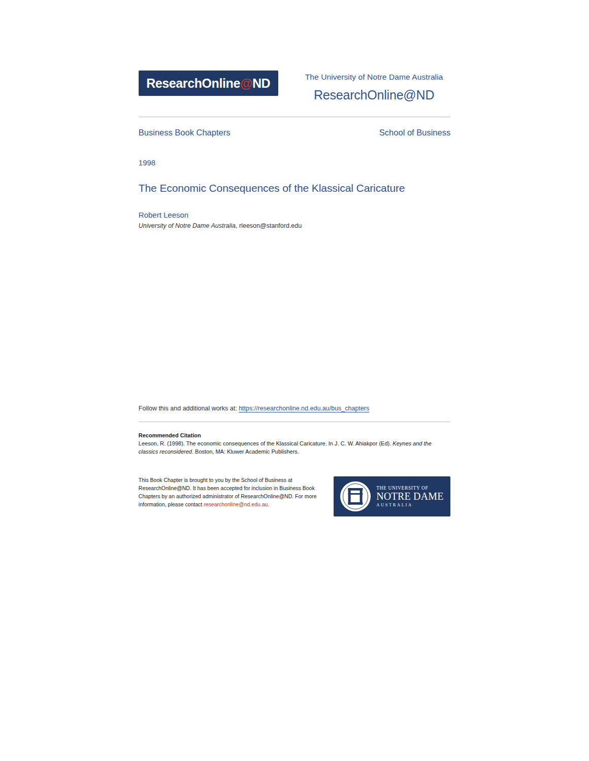ResearchOnline@ND
The University of Notre Dame Australia
ResearchOnline@ND
Business Book Chapters School of Business
1998
The Economic Consequences of the Klassical Caricature
Robert Leeson
University of Notre Dame Australia, rleeson@stanford.edu
Follow this and additional works at: https://researchonline.nd.edu.au/bus_chapters
Recommended Citation
Leeson, R. (1998). The economic consequences of the Klassical Caricature. In J. C. W. Ahiakpor (Ed). Keynes and the classics reconsidered. Boston, MA: Kluwer Academic Publishers.
This Book Chapter is brought to you by the School of Business at ResearchOnline@ND. It has been accepted for inclusion in Business Book Chapters by an authorized administrator of ResearchOnline@ND. For more information, please contact researchonline@nd.edu.au.
The University of
Notre Dame
Australia